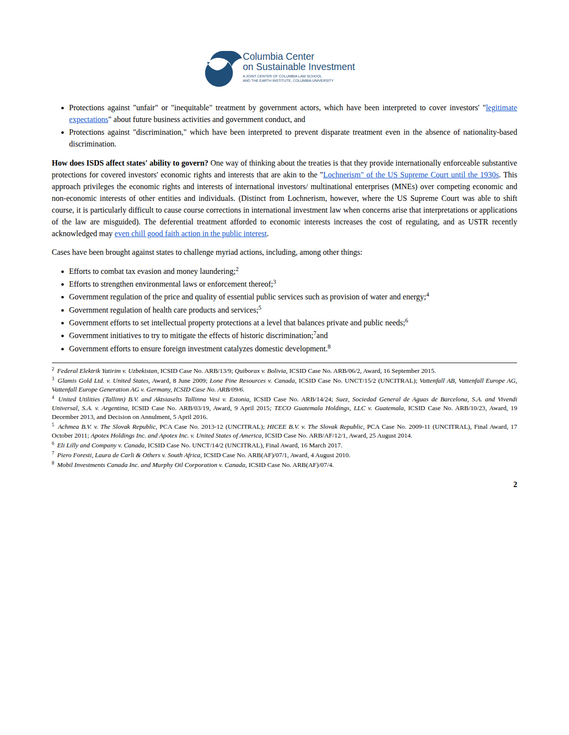Protections against "unfair" or "inequitable" treatment by government actors, which have been interpreted to cover investors' "legitimate expectations" about future business activities and government conduct, and
Protections against "discrimination," which have been interpreted to prevent disparate treatment even in the absence of nationality-based discrimination.
How does ISDS affect states' ability to govern? One way of thinking about the treaties is that they provide internationally enforceable substantive protections for covered investors' economic rights and interests that are akin to the "Lochnerism" of the US Supreme Court until the 1930s. This approach privileges the economic rights and interests of international investors/ multinational enterprises (MNEs) over competing economic and non-economic interests of other entities and individuals. (Distinct from Lochnerism, however, where the US Supreme Court was able to shift course, it is particularly difficult to cause course corrections in international investment law when concerns arise that interpretations or applications of the law are misguided). The deferential treatment afforded to economic interests increases the cost of regulating, and as USTR recently acknowledged may even chill good faith action in the public interest.
Cases have been brought against states to challenge myriad actions, including, among other things:
Efforts to combat tax evasion and money laundering;2
Efforts to strengthen environmental laws or enforcement thereof;3
Government regulation of the price and quality of essential public services such as provision of water and energy;4
Government regulation of health care products and services;5
Government efforts to set intellectual property protections at a level that balances private and public needs;6
Government initiatives to try to mitigate the effects of historic discrimination;7and
Government efforts to ensure foreign investment catalyzes domestic development.8
2 Federal Elektrik Yatirim v. Uzbekistan, ICSID Case No. ARB/13/9; Quiborax v. Bolivia, ICSID Case No. ARB/06/2, Award, 16 September 2015.
3 Glamis Gold Ltd. v. United States, Award, 8 June 2009; Lone Pine Resources v. Canada, ICSID Case No. UNCT/15/2 (UNCITRAL); Vattenfall AB, Vattenfall Europe AG, Vattenfall Europe Generation AG v. Germany, ICSID Case No. ARB/09/6.
4 United Utilities (Tallinn) B.V. and Aktsiaselts Tallinna Vesi v. Estonia, ICSID Case No. ARB/14/24; Suez, Sociedad General de Aguas de Barcelona, S.A. and Vivendi Universal, S.A. v. Argentina, ICSID Case No. ARB/03/19, Award, 9 April 2015; TECO Guatemala Holdings, LLC v. Guatemala, ICSID Case No. ARB/10/23, Award, 19 December 2013, and Decision on Annulment, 5 April 2016.
5 Achmea B.V. v. The Slovak Republic, PCA Case No. 2013-12 (UNCITRAL); HICEE B.V. v. The Slovak Republic, PCA Case No. 2009-11 (UNCITRAL), Final Award, 17 October 2011; Apotex Holdings Inc. and Apotex Inc. v. United States of America, ICSID Case No. ARB/AF/12/1, Award, 25 August 2014.
6 Eli Lilly and Company v. Canada, ICSID Case No. UNCT/14/2 (UNCITRAL), Final Award, 16 March 2017.
7 Piero Foresti, Laura de Carli & Others v. South Africa, ICSID Case No. ARB(AF)/07/1, Award, 4 August 2010.
8 Mobil Investments Canada Inc. and Murphy Oil Corporation v. Canada, ICSID Case No. ARB(AF)/07/4.
2